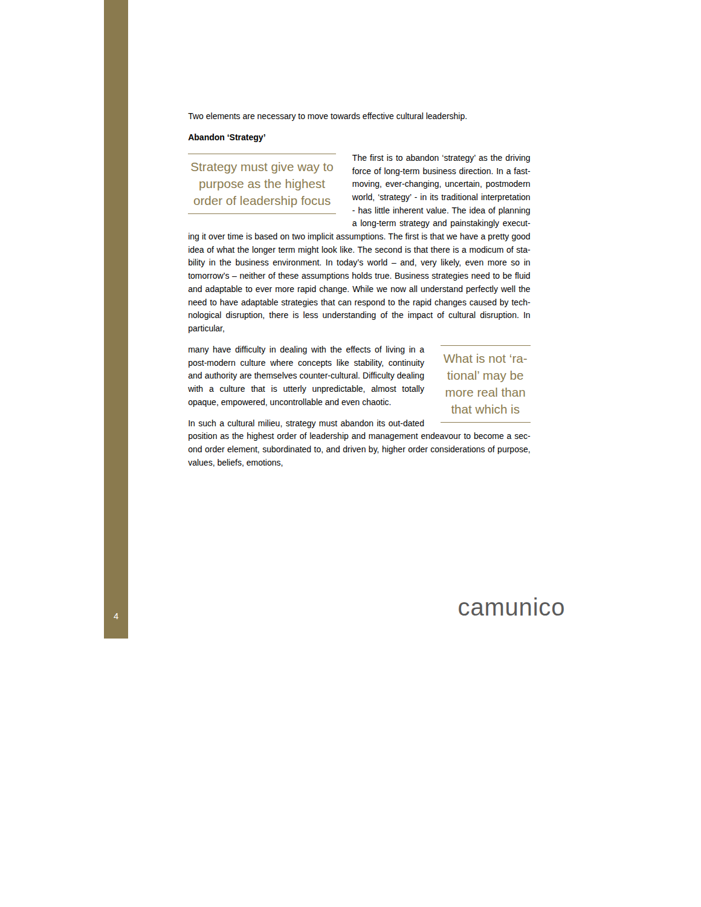Two elements are necessary to move towards effective cultural leadership.
Abandon ‘Strategy’
Strategy must give way to purpose as the highest order of leadership focus
The first is to abandon ‘strategy’ as the driving force of long-term business direction. In a fast-moving, ever-changing, uncertain, postmodern world, ‘strategy’ - in its traditional interpretation - has little inherent value. The idea of planning a long-term strategy and painstakingly executing it over time is based on two implicit assumptions. The first is that we have a pretty good idea of what the longer term might look like. The second is that there is a modicum of stability in the business environment. In today’s world – and, very likely, even more so in tomorrow’s – neither of these assumptions holds true. Business strategies need to be fluid and adaptable to ever more rapid change. While we now all understand perfectly well the need to have adaptable strategies that can respond to the rapid changes caused by technological disruption, there is less understanding of the impact of cultural disruption. In particular,
What is not ‘rational’ may be more real than that which is
many have difficulty in dealing with the effects of living in a post-modern culture where concepts like stability, continuity and authority are themselves counter-cultural. Difficulty dealing with a culture that is utterly unpredictable, almost totally opaque, empowered, uncontrollable and even chaotic.
In such a cultural milieu, strategy must abandon its out-dated position as the highest order of leadership and management endeavour to become a second order element, subordinated to, and driven by, higher order considerations of purpose, values, beliefs, emotions,
4
camunico